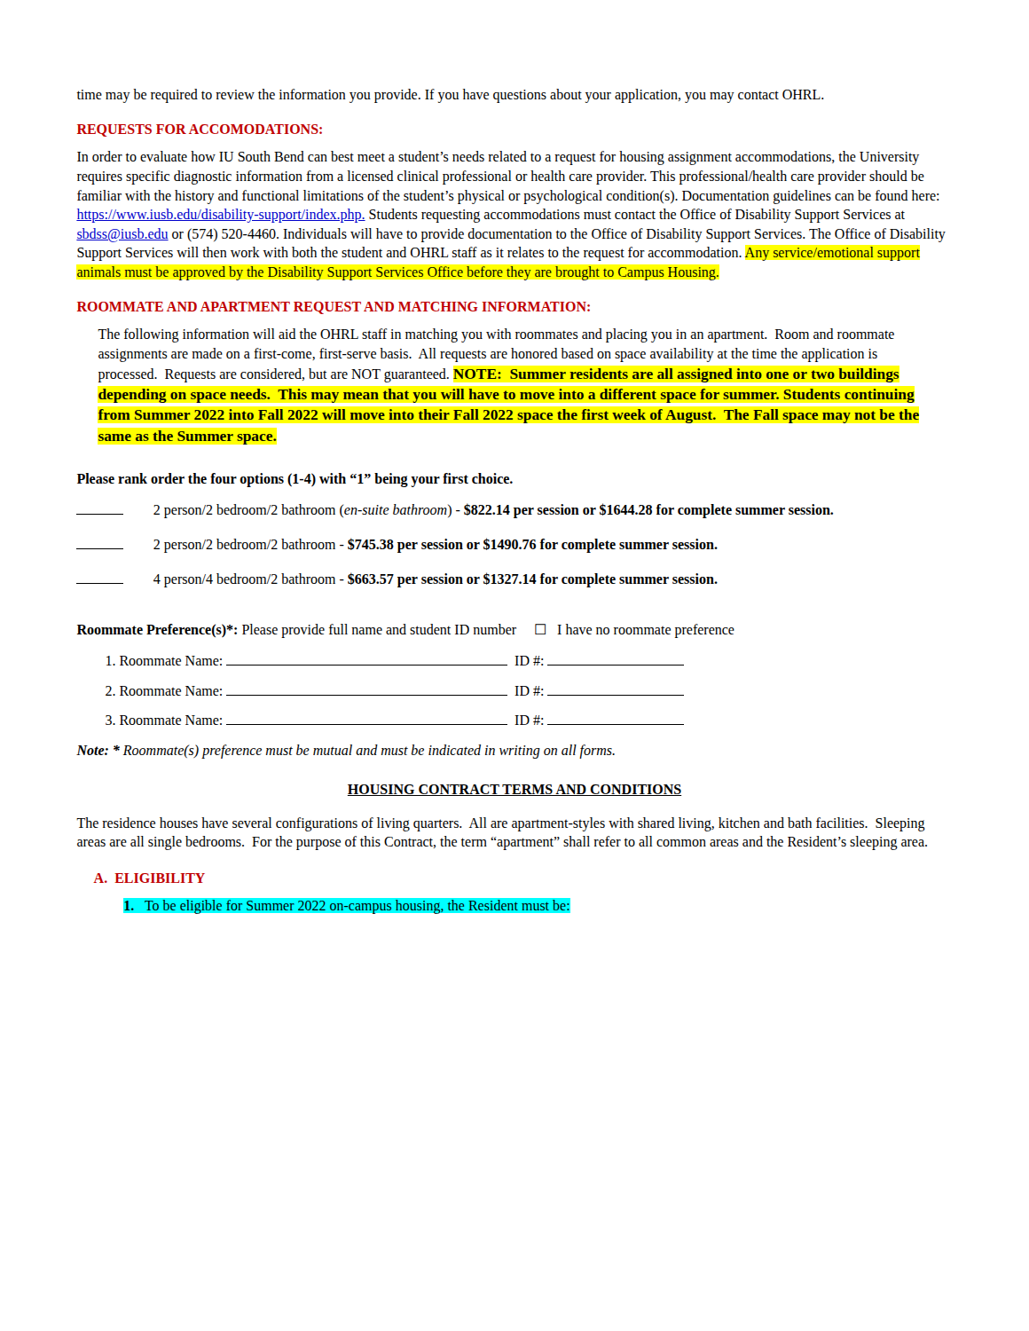time may be required to review the information you provide. If you have questions about your application, you may contact OHRL.
REQUESTS FOR ACCOMODATIONS:
In order to evaluate how IU South Bend can best meet a student’s needs related to a request for housing assignment accommodations, the University requires specific diagnostic information from a licensed clinical professional or health care provider. This professional/health care provider should be familiar with the history and functional limitations of the student’s physical or psychological condition(s). Documentation guidelines can be found here: https://www.iusb.edu/disability-support/index.php. Students requesting accommodations must contact the Office of Disability Support Services at sbdss@iusb.edu or (574) 520-4460. Individuals will have to provide documentation to the Office of Disability Support Services. The Office of Disability Support Services will then work with both the student and OHRL staff as it relates to the request for accommodation. Any service/emotional support animals must be approved by the Disability Support Services Office before they are brought to Campus Housing.
ROOMMATE AND APARTMENT REQUEST AND MATCHING INFORMATION:
The following information will aid the OHRL staff in matching you with roommates and placing you in an apartment. Room and roommate assignments are made on a first-come, first-serve basis. All requests are honored based on space availability at the time the application is processed. Requests are considered, but are NOT guaranteed. NOTE: Summer residents are all assigned into one or two buildings depending on space needs. This may mean that you will have to move into a different space for summer. Students continuing from Summer 2022 into Fall 2022 will move into their Fall 2022 space the first week of August. The Fall space may not be the same as the Summer space.
Please rank order the four options (1-4) with “1” being your first choice.
2 person/2 bedroom/2 bathroom (en-suite bathroom) - $822.14 per session or $1644.28 for complete summer session.
2 person/2 bedroom/2 bathroom - $745.38 per session or $1490.76 for complete summer session.
4 person/4 bedroom/2 bathroom - $663.57 per session or $1327.14 for complete summer session.
Roommate Preference(s)*: Please provide full name and student ID number ☐ I have no roommate preference
Roommate Name: ID #:
Roommate Name: ID #:
Roommate Name: ID #:
Note: * Roommate(s) preference must be mutual and must be indicated in writing on all forms.
HOUSING CONTRACT TERMS AND CONDITIONS
The residence houses have several configurations of living quarters. All are apartment-styles with shared living, kitchen and bath facilities. Sleeping areas are all single bedrooms. For the purpose of this Contract, the term “apartment” shall refer to all common areas and the Resident’s sleeping area.
A. ELIGIBILITY
1. To be eligible for Summer 2022 on-campus housing, the Resident must be: